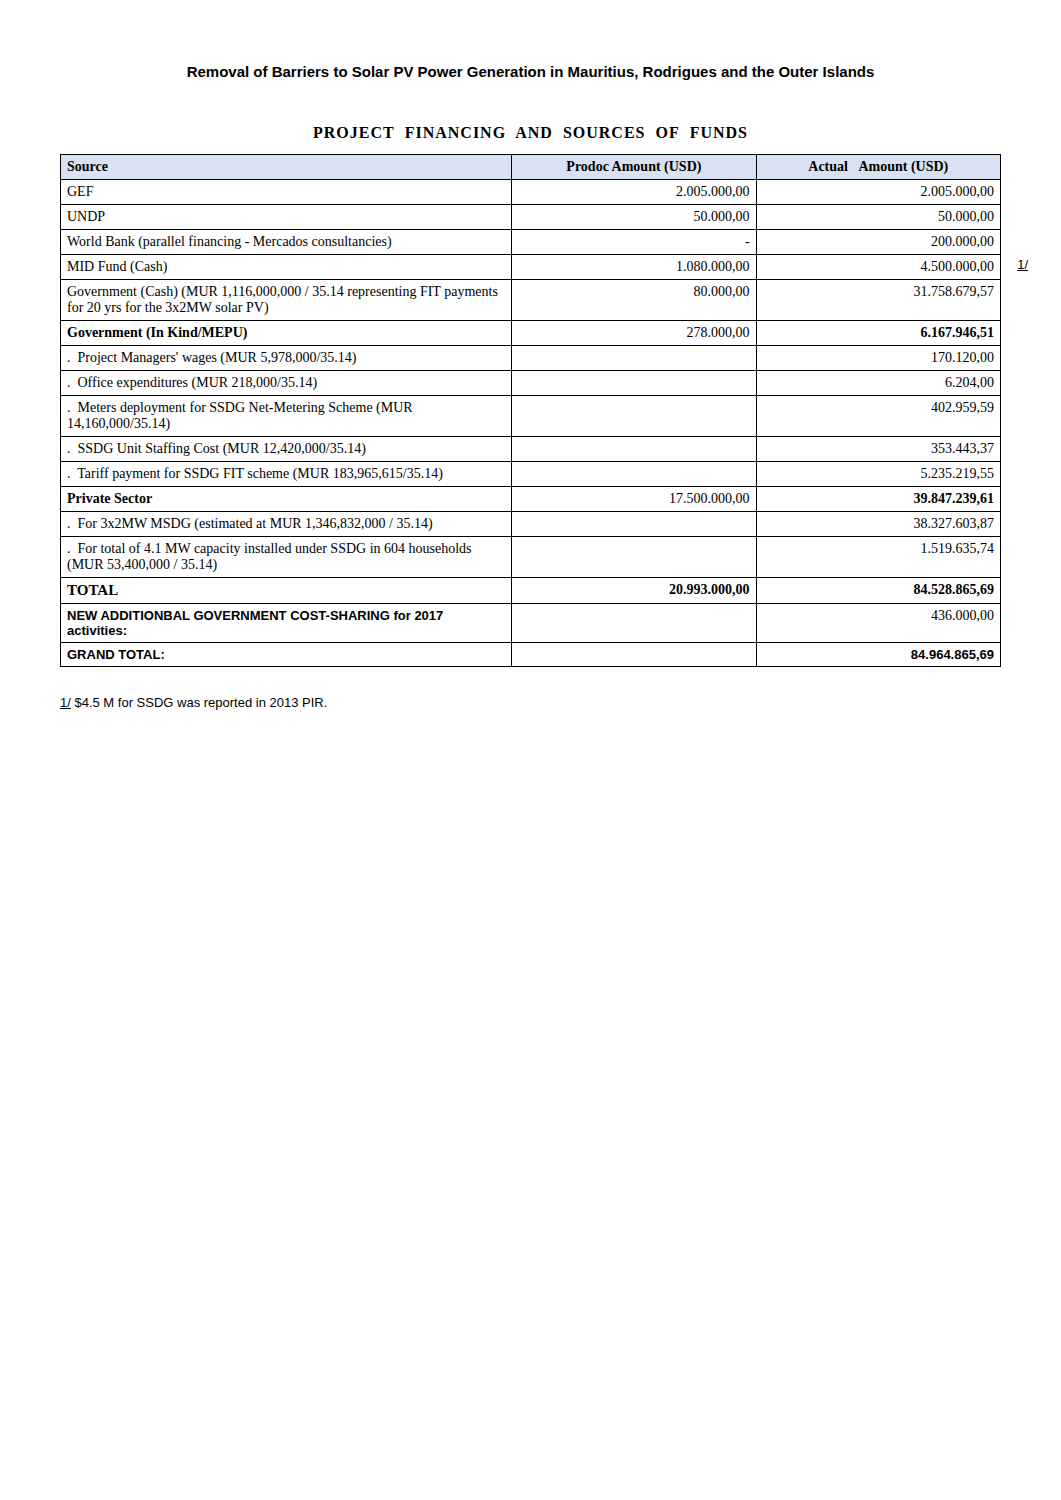Removal of Barriers to Solar PV Power Generation in Mauritius, Rodrigues and the Outer Islands
PROJECT FINANCING AND SOURCES OF FUNDS
| Source | Prodoc Amount (USD) | Actual Amount (USD) |
| --- | --- | --- |
| GEF | 2.005.000,00 | 2.005.000,00 |
| UNDP | 50.000,00 | 50.000,00 |
| World Bank (parallel financing - Mercados consultancies) | - | 200.000,00 |
| MID Fund (Cash) | 1.080.000,00 | 4.500.000,00 1/ |
| Government (Cash) (MUR 1,116,000,000 / 35.14 representing FIT payments for 20 yrs for the 3x2MW solar PV) | 80.000,00 | 31.758.679,57 |
| Government (In Kind/MEPU) | 278.000,00 | 6.167.946,51 |
| . Project Managers' wages (MUR 5,978,000/35.14) | | 170.120,00 |
| . Office expenditures (MUR 218,000/35.14) | | 6.204,00 |
| . Meters deployment for SSDG Net-Metering Scheme (MUR 14,160,000/35.14) | | 402.959,59 |
| . SSDG Unit Staffing Cost (MUR 12,420,000/35.14) | | 353.443,37 |
| . Tariff payment for SSDG FIT scheme (MUR 183,965,615/35.14) | | 5.235.219,55 |
| Private Sector | 17.500.000,00 | 39.847.239,61 |
| . For 3x2MW MSDG (estimated at MUR 1,346,832,000 / 35.14) | | 38.327.603,87 |
| . For total of 4.1 MW capacity installed under SSDG in 604 households (MUR 53,400,000 / 35.14) | | 1.519.635,74 |
| TOTAL | 20.993.000,00 | 84.528.865,69 |
| NEW ADDITIONBAL GOVERNMENT COST-SHARING for 2017 activities: | | 436.000,00 |
| GRAND TOTAL: | | 84.964.865,69 |
1/ $4.5 M for SSDG was reported in 2013 PIR.